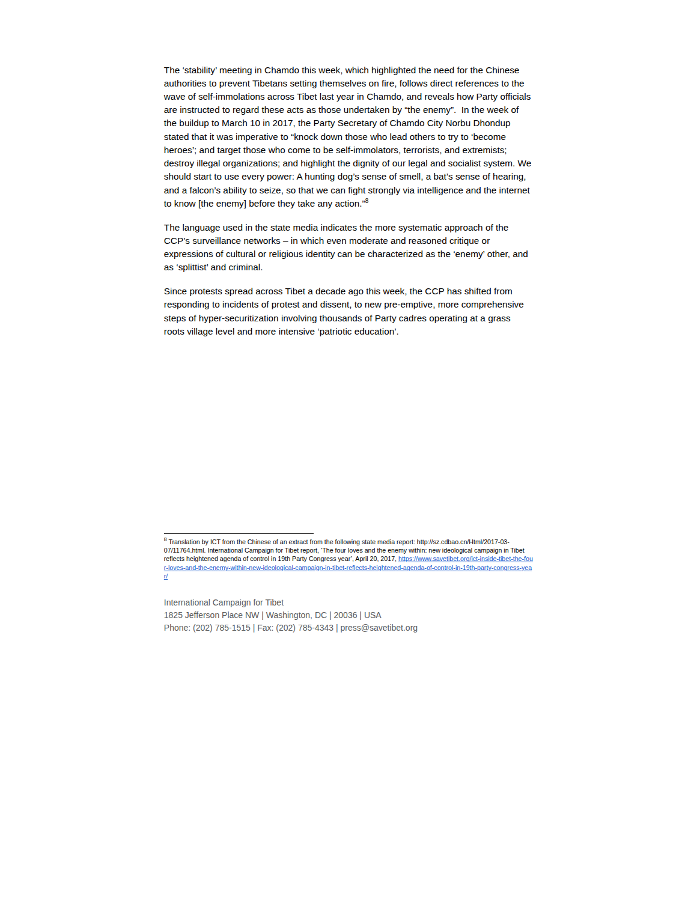The ‘stability’ meeting in Chamdo this week, which highlighted the need for the Chinese authorities to prevent Tibetans setting themselves on fire, follows direct references to the wave of self-immolations across Tibet last year in Chamdo, and reveals how Party officials are instructed to regard these acts as those undertaken by “the enemy”. In the week of the buildup to March 10 in 2017, the Party Secretary of Chamdo City Norbu Dhondup stated that it was imperative to “knock down those who lead others to try to ‘become heroes’; and target those who come to be self-immolators, terrorists, and extremists; destroy illegal organizations; and highlight the dignity of our legal and socialist system. We should start to use every power: A hunting dog’s sense of smell, a bat’s sense of hearing, and a falcon’s ability to seize, so that we can fight strongly via intelligence and the internet to know [the enemy] before they take any action.”8
The language used in the state media indicates the more systematic approach of the CCP’s surveillance networks – in which even moderate and reasoned critique or expressions of cultural or religious identity can be characterized as the ‘enemy’ other, and as ‘splittist’ and criminal.
Since protests spread across Tibet a decade ago this week, the CCP has shifted from responding to incidents of protest and dissent, to new pre-emptive, more comprehensive steps of hyper-securitization involving thousands of Party cadres operating at a grass roots village level and more intensive ‘patriotic education’.
8 Translation by ICT from the Chinese of an extract from the following state media report: http://sz.cdbao.cn/Html/2017-03-07/11764.html. International Campaign for Tibet report, ‘The four loves and the enemy within: new ideological campaign in Tibet reflects heightened agenda of control in 19th Party Congress year’, April 20, 2017, https://www.savetibet.org/ict-inside-tibet-the-four-loves-and-the-enemy-within-new-ideological-campaign-in-tibet-reflects-heightened-agenda-of-control-in-19th-party-congress-year/
International Campaign for Tibet
1825 Jefferson Place NW | Washington, DC | 20036 | USA
Phone: (202) 785-1515 | Fax: (202) 785-4343 | press@savetibet.org